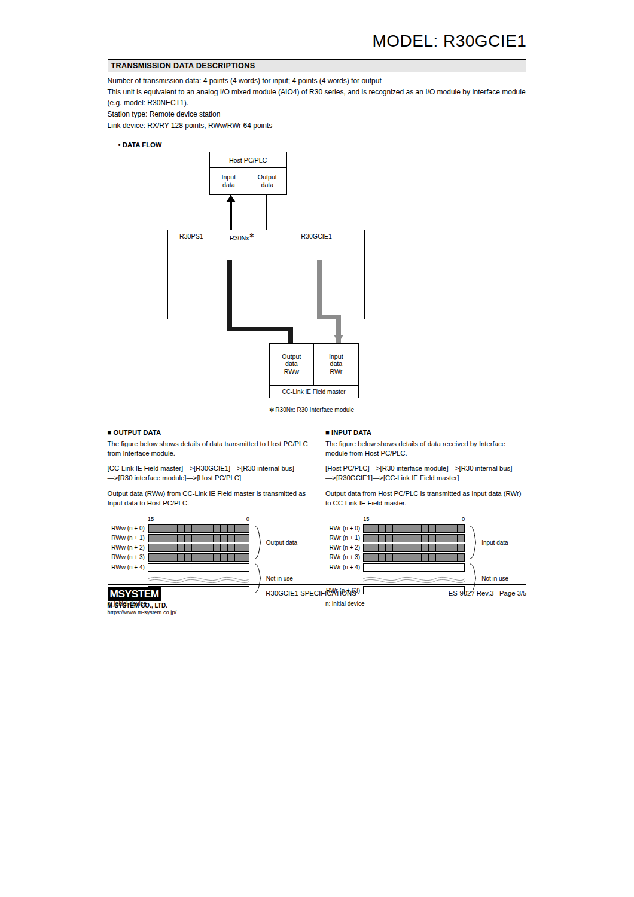MODEL: R30GCIE1
TRANSMISSION DATA DESCRIPTIONS
Number of transmission data: 4 points (4 words) for input; 4 points (4 words) for output
This unit is equivalent to an analog I/O mixed module (AIO4) of R30 series, and is recognized as an I/O module by Interface module (e.g. model: R30NECT1).
Station type: Remote device station
Link device: RX/RY 128 points, RWw/RWr 64 points
• DATA FLOW
Host PC/PLC
Input
data
Output
data
R30PS1
R30Nx✻
R30GCIE1
Output
data
RWw
Input
data
RWr
CC-Link IE Field master
✻ R30Nx: R30 Interface module
■ OUTPUT DATA
The figure below shows details of data transmitted to Host PC/PLC from Interface module.
[CC-Link IE Field master]—>[R30GCIE1]—>[R30 internal bus]
—>[R30 interface module]—>[Host PC/PLC]
Output data (RWw) from CC-Link IE Field master is transmitted as Input data to Host PC/PLC.
| | 15 0 | |
| RWw (n + 0) | | | Output data |
| RWw (n + 1) | |
| RWw (n + 2) | |
| RWw (n + 3) | |
| RWw (n + 4) | | | Not in use |
| RWw (n + 63) | |
n: initial device
■ INPUT DATA
The figure below shows details of data received by Interface module from Host PC/PLC.
[Host PC/PLC]—>[R30 interface module]—>[R30 internal bus]
—>[R30GCIE1]—>[CC-Link IE Field master]
Output data from Host PC/PLC is transmitted as Input data (RWr) to CC-Link IE Field master.
| | 15 0 | |
| RWr (n + 0) | | | Input data |
| RWr (n + 1) | |
| RWr (n + 2) | |
| RWr (n + 3) | |
| RWr (n + 4) | | | Not in use |
| RWr (n + 63) | |
n: initial device
MSYSTEM
M-SYSTEM CO., LTD.
https://www.m-system.co.jp/
R30GCIE1 SPECIFICATIONS
ES-9027 Rev.3 Page 3/5